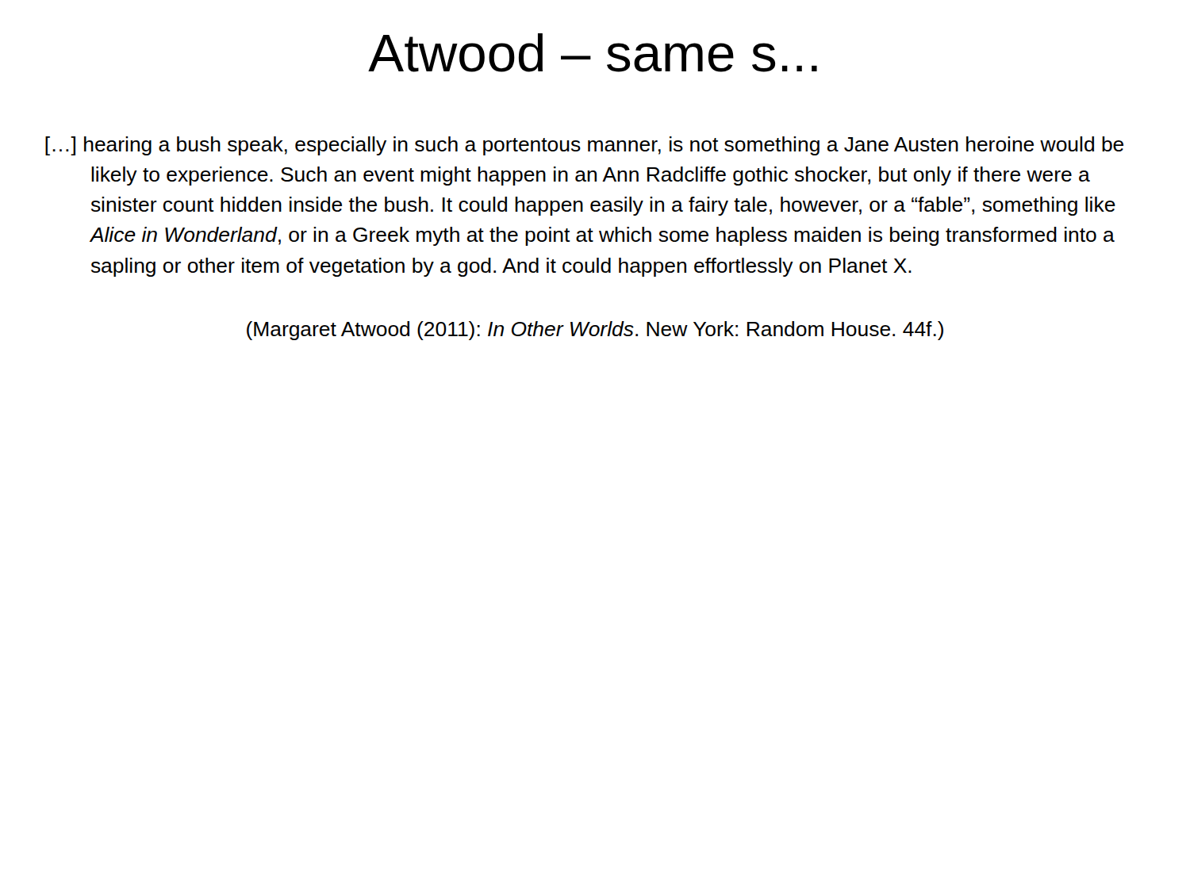Atwood – same s...
[…] hearing a bush speak, especially in such a portentous manner, is not something a Jane Austen heroine would be likely to experience. Such an event might happen in an Ann Radcliffe gothic shocker, but only if there were a sinister count hidden inside the bush. It could happen easily in a fairy tale, however, or a “fable”, something like Alice in Wonderland, or in a Greek myth at the point at which some hapless maiden is being transformed into a sapling or other item of vegetation by a god. And it could happen effortlessly on Planet X.
(Margaret Atwood (2011): In Other Worlds. New York: Random House. 44f.)